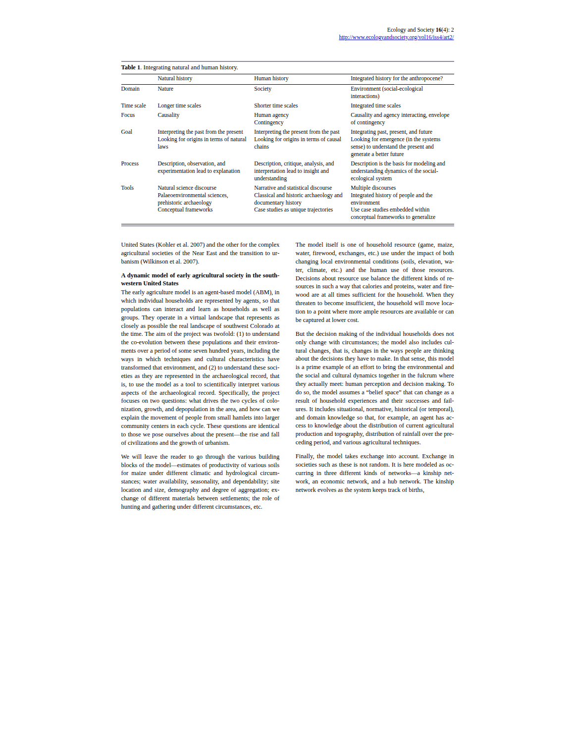Ecology and Society 16(4): 2
http://www.ecologyandsociety.org/vol16/iss4/art2/
Table 1. Integrating natural and human history.
| | Natural history | Human history | Integrated history for the anthropocene? |
| --- | --- | --- | --- |
| Domain | Nature | Society | Environment (social-ecological interactions) |
| Time scale | Longer time scales | Shorter time scales | Integrated time scales |
| Focus | Causality | Human agency Contingency | Causality and agency interacting, envelope of contingency |
| Goal | Interpreting the past from the present Looking for origins in terms of natural laws | Interpreting the present from the past Looking for origins in terms of causal chains | Integrating past, present, and future Looking for emergence (in the systems sense) to understand the present and generate a better future |
| Process | Description, observation, and experimentation lead to explanation | Description, critique, analysis, and interpretation lead to insight and understanding | Description is the basis for modeling and understanding dynamics of the social-ecological system |
| Tools | Natural science discourse Palaeoenvironmental sciences, prehistoric archaeology Conceptual frameworks | Narrative and statistical discourse Classical and historic archaeology and documentary history Case studies as unique trajectories | Multiple discourses Integrated history of people and the environment Use case studies embedded within conceptual frameworks to generalize |
United States (Kohler et al. 2007) and the other for the complex agricultural societies of the Near East and the transition to urbanism (Wilkinson et al. 2007).
A dynamic model of early agricultural society in the southwestern United States
The early agriculture model is an agent-based model (ABM), in which individual households are represented by agents, so that populations can interact and learn as households as well as groups. They operate in a virtual landscape that represents as closely as possible the real landscape of southwest Colorado at the time. The aim of the project was twofold: (1) to understand the co-evolution between these populations and their environments over a period of some seven hundred years, including the ways in which techniques and cultural characteristics have transformed that environment, and (2) to understand these societies as they are represented in the archaeological record, that is, to use the model as a tool to scientifically interpret various aspects of the archaeological record. Specifically, the project focuses on two questions: what drives the two cycles of colonization, growth, and depopulation in the area, and how can we explain the movement of people from small hamlets into larger community centers in each cycle. These questions are identical to those we pose ourselves about the present—the rise and fall of civilizations and the growth of urbanism.
We will leave the reader to go through the various building blocks of the model—estimates of productivity of various soils for maize under different climatic and hydrological circumstances; water availability, seasonality, and dependability; site location and size, demography and degree of aggregation; exchange of different materials between settlements; the role of hunting and gathering under different circumstances, etc.
The model itself is one of household resource (game, maize, water, firewood, exchanges, etc.) use under the impact of both changing local environmental conditions (soils, elevation, water, climate, etc.) and the human use of those resources. Decisions about resource use balance the different kinds of resources in such a way that calories and proteins, water and firewood are at all times sufficient for the household. When they threaten to become insufficient, the household will move location to a point where more ample resources are available or can be captured at lower cost.
But the decision making of the individual households does not only change with circumstances; the model also includes cultural changes, that is, changes in the ways people are thinking about the decisions they have to make. In that sense, this model is a prime example of an effort to bring the environmental and the social and cultural dynamics together in the fulcrum where they actually meet: human perception and decision making. To do so, the model assumes a “belief space” that can change as a result of household experiences and their successes and failures. It includes situational, normative, historical (or temporal), and domain knowledge so that, for example, an agent has access to knowledge about the distribution of current agricultural production and topography, distribution of rainfall over the preceding period, and various agricultural techniques.
Finally, the model takes exchange into account. Exchange in societies such as these is not random. It is here modeled as occurring in three different kinds of networks—a kinship network, an economic network, and a hub network. The kinship network evolves as the system keeps track of births,